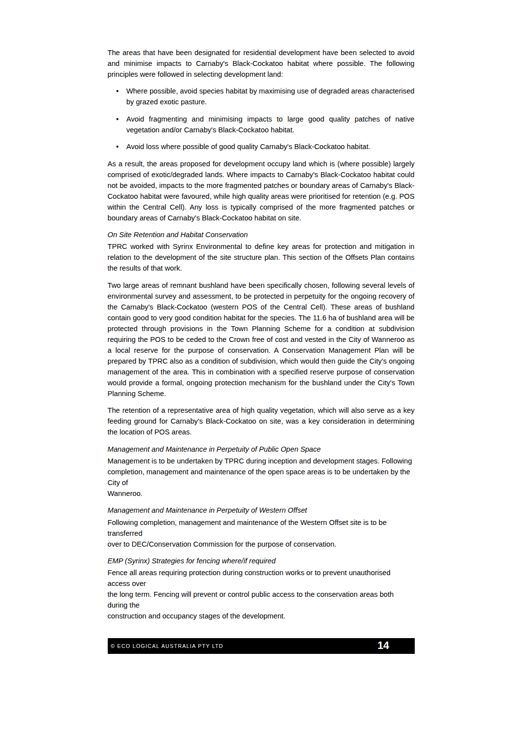The areas that have been designated for residential development have been selected to avoid and minimise impacts to Carnaby's Black-Cockatoo habitat where possible. The following principles were followed in selecting development land:
Where possible, avoid species habitat by maximising use of degraded areas characterised by grazed exotic pasture.
Avoid fragmenting and minimising impacts to large good quality patches of native vegetation and/or Carnaby's Black-Cockatoo habitat.
Avoid loss where possible of good quality Carnaby's Black-Cockatoo habitat.
As a result, the areas proposed for development occupy land which is (where possible) largely comprised of exotic/degraded lands. Where impacts to Carnaby's Black-Cockatoo habitat could not be avoided, impacts to the more fragmented patches or boundary areas of Carnaby's Black-Cockatoo habitat were favoured, while high quality areas were prioritised for retention (e.g. POS within the Central Cell). Any loss is typically comprised of the more fragmented patches or boundary areas of Carnaby's Black-Cockatoo habitat on site.
On Site Retention and Habitat Conservation
TPRC worked with Syrinx Environmental to define key areas for protection and mitigation in relation to the development of the site structure plan. This section of the Offsets Plan contains the results of that work.
Two large areas of remnant bushland have been specifically chosen, following several levels of environmental survey and assessment, to be protected in perpetuity for the ongoing recovery of the Carnaby's Black-Cockatoo (western POS of the Central Cell). These areas of bushland contain good to very good condition habitat for the species. The 11.6 ha of bushland area will be protected through provisions in the Town Planning Scheme for a condition at subdivision requiring the POS to be ceded to the Crown free of cost and vested in the City of Wanneroo as a local reserve for the purpose of conservation. A Conservation Management Plan will be prepared by TPRC also as a condition of subdivision, which would then guide the City's ongoing management of the area. This in combination with a specified reserve purpose of conservation would provide a formal, ongoing protection mechanism for the bushland under the City's Town Planning Scheme.
The retention of a representative area of high quality vegetation, which will also serve as a key feeding ground for Carnaby's Black-Cockatoo on site, was a key consideration in determining the location of POS areas.
Management and Maintenance in Perpetuity of Public Open Space
Management is to be undertaken by TPRC during inception and development stages. Following
completion, management and maintenance of the open space areas is to be undertaken by the City of
Wanneroo.
Management and Maintenance in Perpetuity of Western Offset
Following completion, management and maintenance of the Western Offset site is to be transferred
over to DEC/Conservation Commission for the purpose of conservation.
EMP (Syrinx) Strategies for fencing where/if required
Fence all areas requiring protection during construction works or to prevent unauthorised access over
the long term. Fencing will prevent or control public access to the conservation areas both during the
construction and occupancy stages of the development.
© ECO LOGICAL AUSTRALIA PTY LTD
14